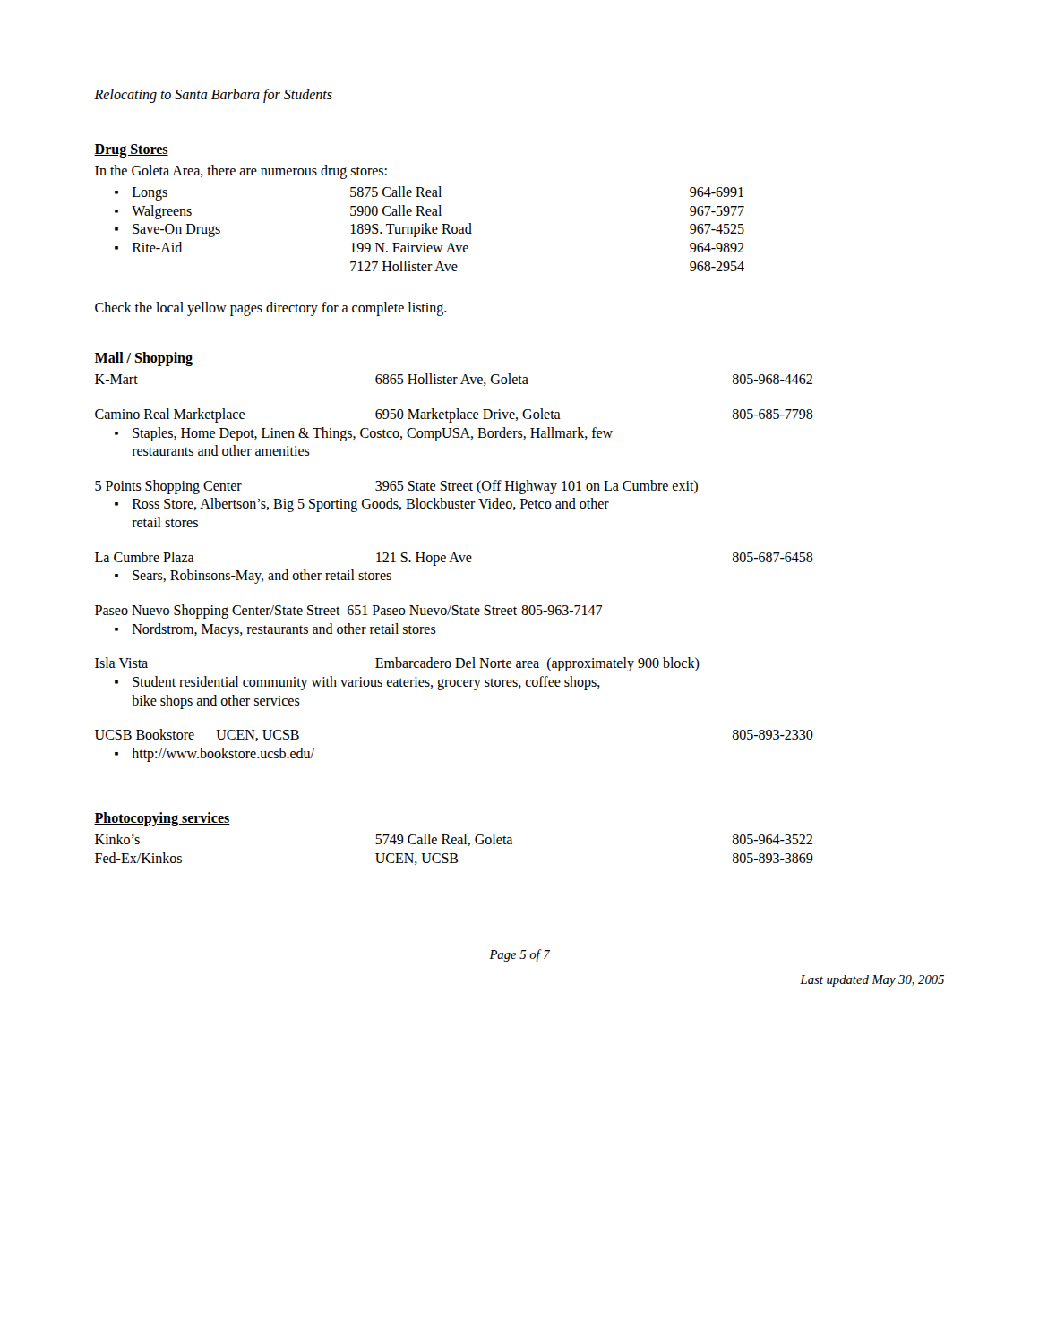Relocating to Santa Barbara for Students
Drug Stores
In the Goleta Area, there are numerous drug stores:
| Longs | 5875 Calle Real | 964-6991 |
| Walgreens | 5900 Calle Real | 967-5977 |
| Save-On Drugs | 189S. Turnpike Road | 967-4525 |
| Rite-Aid | 199 N. Fairview Ave | 964-9892 |
| | 7127 Hollister Ave | 968-2954 |
Check the local yellow pages directory for a complete listing.
Mall / Shopping
K-Mart 6865 Hollister Ave, Goleta 805-968-4462
Camino Real Marketplace 6950 Marketplace Drive, Goleta 805-685-7798
Staples, Home Depot, Linen & Things, Costco, CompUSA, Borders, Hallmark, few
restaurants and other amenities
5 Points Shopping Center 3965 State Street (Off Highway 101 on La Cumbre exit)
Ross Store, Albertson’s, Big 5 Sporting Goods, Blockbuster Video, Petco and other
retail stores
La Cumbre Plaza 121 S. Hope Ave 805-687-6458
Sears, Robinsons-May, and other retail stores
Paseo Nuevo Shopping Center/State Street 651 Paseo Nuevo/State Street 805-963-7147
Nordstrom, Macys, restaurants and other retail stores
Isla Vista Embarcadero Del Norte area (approximately 900 block)
Student residential community with various eateries, grocery stores, coffee shops,
bike shops and other services
UCSB Bookstore UCEN, UCSB 805-893-2330
http://www.bookstore.ucsb.edu/
Photocopying services
| Kinko’s | 5749 Calle Real, Goleta | 805-964-3522 |
| Fed-Ex/Kinkos | UCEN, UCSB | 805-893-3869 |
Page 5 of 7
Last updated May 30, 2005